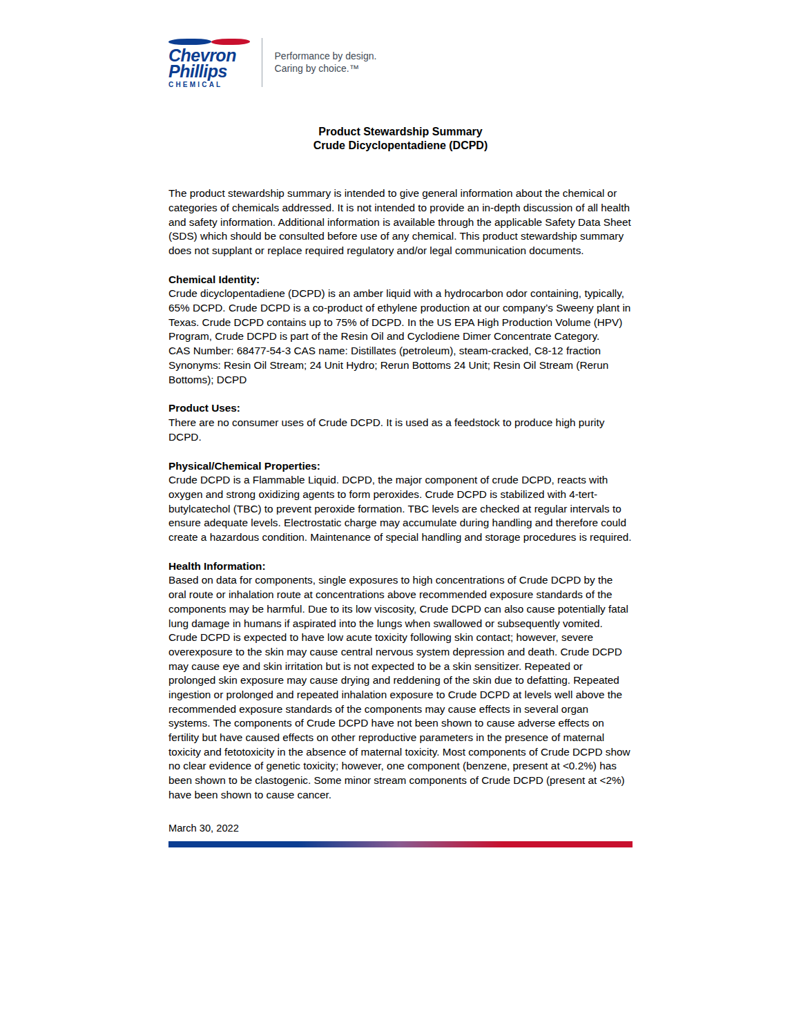Chevron Phillips
CHEMICAL
Performance by design.
Caring by choice.™
Product Stewardship Summary Crude Dicyclopentadiene (DCPD)
The product stewardship summary is intended to give general information about the chemical or categories of chemicals addressed. It is not intended to provide an in-depth discussion of all health and safety information. Additional information is available through the applicable Safety Data Sheet (SDS) which should be consulted before use of any chemical. This product stewardship summary does not supplant or replace required regulatory and/or legal communication documents.
Chemical Identity:
Crude dicyclopentadiene (DCPD) is an amber liquid with a hydrocarbon odor containing, typically, 65% DCPD. Crude DCPD is a co-product of ethylene production at our company’s Sweeny plant in Texas. Crude DCPD contains up to 75% of DCPD. In the US EPA High Production Volume (HPV) Program, Crude DCPD is part of the Resin Oil and Cyclodiene Dimer Concentrate Category.
CAS Number: 68477-54-3 CAS name: Distillates (petroleum), steam-cracked, C8-12 fraction
Synonyms: Resin Oil Stream; 24 Unit Hydro; Rerun Bottoms 24 Unit; Resin Oil Stream (Rerun Bottoms); DCPD
Product Uses:
There are no consumer uses of Crude DCPD. It is used as a feedstock to produce high purity DCPD.
Physical/Chemical Properties:
Crude DCPD is a Flammable Liquid. DCPD, the major component of crude DCPD, reacts with oxygen and strong oxidizing agents to form peroxides. Crude DCPD is stabilized with 4-tert-butylcatechol (TBC) to prevent peroxide formation. TBC levels are checked at regular intervals to ensure adequate levels. Electrostatic charge may accumulate during handling and therefore could create a hazardous condition. Maintenance of special handling and storage procedures is required.
Health Information:
Based on data for components, single exposures to high concentrations of Crude DCPD by the oral route or inhalation route at concentrations above recommended exposure standards of the components may be harmful. Due to its low viscosity, Crude DCPD can also cause potentially fatal lung damage in humans if aspirated into the lungs when swallowed or subsequently vomited. Crude DCPD is expected to have low acute toxicity following skin contact; however, severe overexposure to the skin may cause central nervous system depression and death. Crude DCPD may cause eye and skin irritation but is not expected to be a skin sensitizer. Repeated or prolonged skin exposure may cause drying and reddening of the skin due to defatting. Repeated ingestion or prolonged and repeated inhalation exposure to Crude DCPD at levels well above the recommended exposure standards of the components may cause effects in several organ systems. The components of Crude DCPD have not been shown to cause adverse effects on fertility but have caused effects on other reproductive parameters in the presence of maternal toxicity and fetotoxicity in the absence of maternal toxicity. Most components of Crude DCPD show no clear evidence of genetic toxicity; however, one component (benzene, present at <0.2%) has been shown to be clastogenic. Some minor stream components of Crude DCPD (present at <2%) have been shown to cause cancer.
March 30, 2022